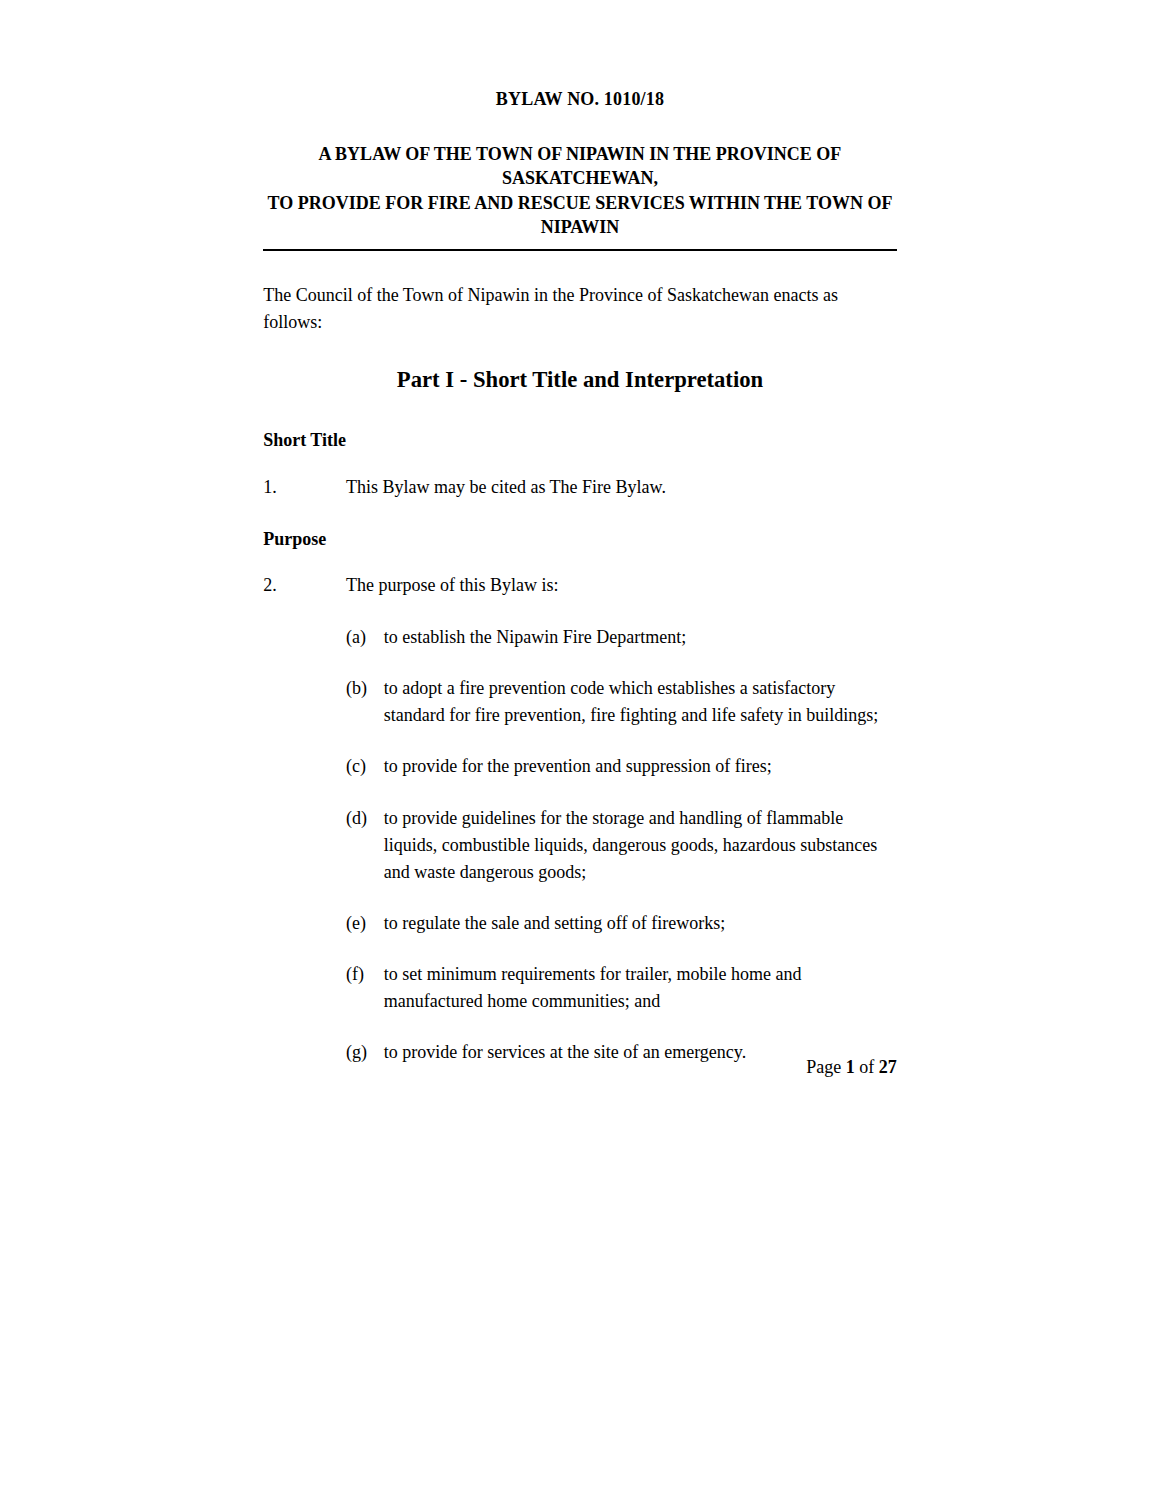BYLAW NO. 1010/18
A BYLAW OF THE TOWN OF NIPAWIN IN THE PROVINCE OF SASKATCHEWAN,
TO PROVIDE FOR FIRE AND RESCUE SERVICES WITHIN THE TOWN OF NIPAWIN
The Council of the Town of Nipawin in the Province of Saskatchewan enacts as follows:
Part I - Short Title and Interpretation
Short Title
1.
This Bylaw may be cited as The Fire Bylaw.
Purpose
2.
The purpose of this Bylaw is:
(a) to establish the Nipawin Fire Department;
(b) to adopt a fire prevention code which establishes a satisfactory standard for fire prevention, fire fighting and life safety in buildings;
(c) to provide for the prevention and suppression of fires;
(d) to provide guidelines for the storage and handling of flammable liquids, combustible liquids, dangerous goods, hazardous substances and waste dangerous goods;
(e) to regulate the sale and setting off of fireworks;
(f) to set minimum requirements for trailer, mobile home and manufactured home communities; and
(g) to provide for services at the site of an emergency.
Page 1 of 27